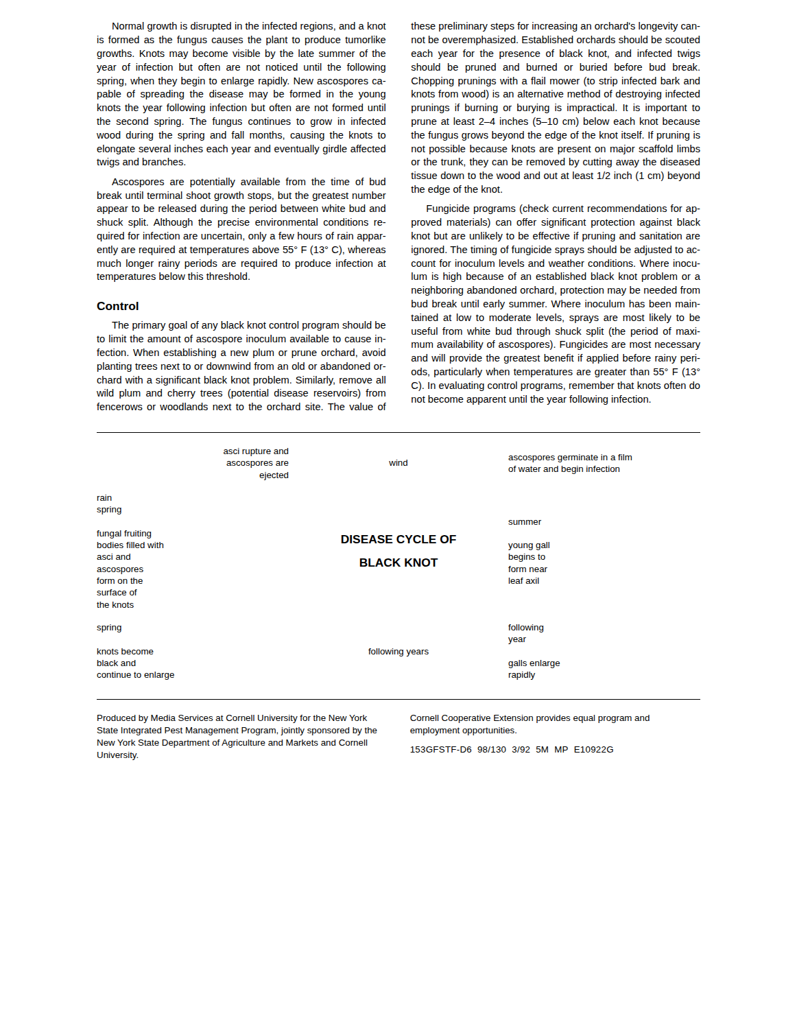Normal growth is disrupted in the infected regions, and a knot is formed as the fungus causes the plant to produce tumorlike growths. Knots may become visible by the late summer of the year of infection but often are not noticed until the following spring, when they begin to enlarge rapidly. New ascospores capable of spreading the disease may be formed in the young knots the year following infection but often are not formed until the second spring. The fungus continues to grow in infected wood during the spring and fall months, causing the knots to elongate several inches each year and eventually girdle affected twigs and branches.
Ascospores are potentially available from the time of bud break until terminal shoot growth stops, but the greatest number appear to be released during the period between white bud and shuck split. Although the precise environmental conditions required for infection are uncertain, only a few hours of rain apparently are required at temperatures above 55° F (13° C), whereas much longer rainy periods are required to produce infection at temperatures below this threshold.
Control
The primary goal of any black knot control program should be to limit the amount of ascospore inoculum available to cause infection. When establishing a new plum or prune orchard, avoid planting trees next to or downwind from an old or abandoned orchard with a significant black knot problem. Similarly, remove all wild plum and cherry trees (potential disease reservoirs) from fencerows or woodlands next to the orchard site. The value of these preliminary steps for increasing an orchard's longevity cannot be overemphasized. Established orchards should be scouted each year for the presence of black knot, and infected twigs should be pruned and burned or buried before bud break. Chopping prunings with a flail mower (to strip infected bark and knots from wood) is an alternative method of destroying infected prunings if burning or burying is impractical. It is important to prune at least 2–4 inches (5–10 cm) below each knot because the fungus grows beyond the edge of the knot itself. If pruning is not possible because knots are present on major scaffold limbs or the trunk, they can be removed by cutting away the diseased tissue down to the wood and out at least 1/2 inch (1 cm) beyond the edge of the knot.
Fungicide programs (check current recommendations for approved materials) can offer significant protection against black knot but are unlikely to be effective if pruning and sanitation are ignored. The timing of fungicide sprays should be adjusted to account for inoculum levels and weather conditions. Where inoculum is high because of an established black knot problem or a neighboring abandoned orchard, protection may be needed from bud break until early summer. Where inoculum has been maintained at low to moderate levels, sprays are most likely to be useful from white bud through shuck split (the period of maximum availability of ascospores). Fungicides are most necessary and will provide the greatest benefit if applied before rainy periods, particularly when temperatures are greater than 55° F (13° C). In evaluating control programs, remember that knots often do not become apparent until the year following infection.
asci rupture and
ascospores are
ejected
wind
ascospores germinate in a film
of water and begin infection
rain
spring
fungal fruiting
bodies filled with
asci and
ascospores
form on the
surface of
the knots
DISEASE CYCLE OF
BLACK KNOT
summer
young gall
begins to
form near
leaf axil
spring
knots become
black and
continue to enlarge
following years
following
year
galls enlarge
rapidly
Produced by Media Services at Cornell University for the New York State Integrated Pest Management Program, jointly sponsored by the New York State Department of Agriculture and Markets and Cornell University.
Cornell Cooperative Extension provides equal program and employment opportunities.
153GFSTF-D6 98/130 3/92 5M MP E10922G